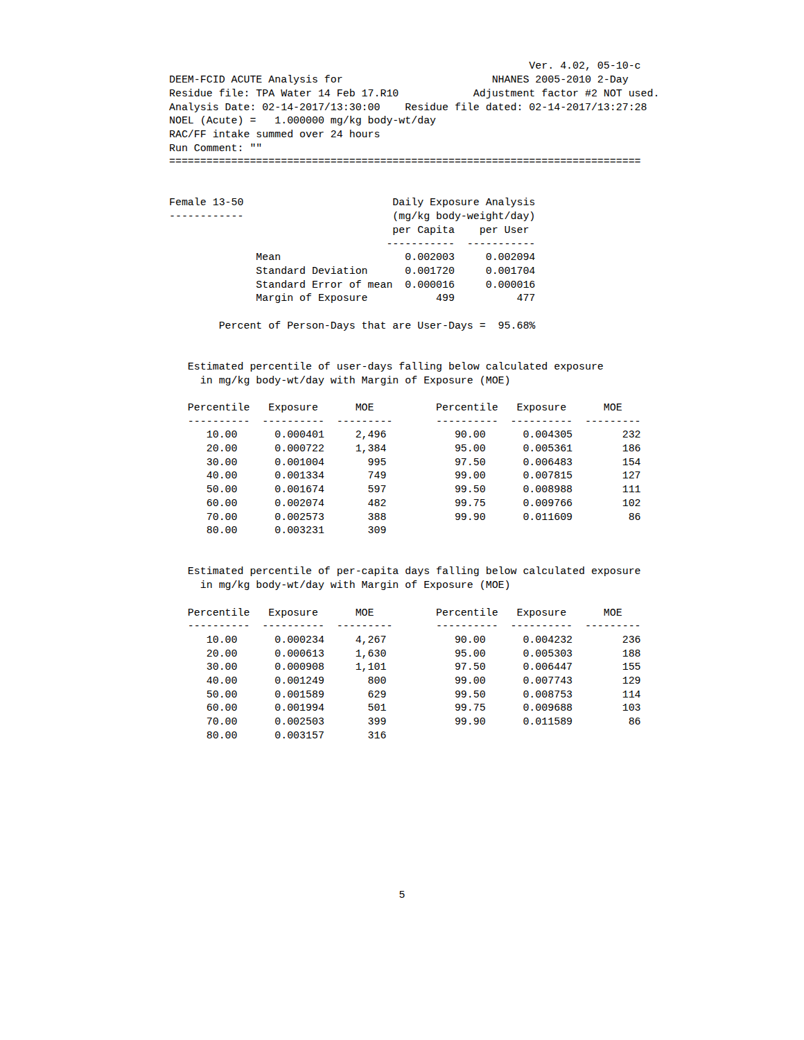Ver. 4.02, 05-10-c
DEEM-FCID ACUTE Analysis for                        NHANES 2005-2010 2-Day
Residue file: TPA Water 14 Feb 17.R10            Adjustment factor #2 NOT used.
Analysis Date: 02-14-2017/13:30:00    Residue file dated: 02-14-2017/13:27:28
NOEL (Acute) =   1.000000 mg/kg body-wt/day
RAC/FF intake summed over 24 hours
Run Comment: ""
============================================================================


Female 13-50                        Daily Exposure Analysis
------------                        (mg/kg body-weight/day)
                                    per Capita    per User
                                   -----------  -----------
              Mean                    0.002003     0.002094
              Standard Deviation      0.001720     0.001704
              Standard Error of mean  0.000016     0.000016
              Margin of Exposure           499          477

        Percent of Person-Days that are User-Days =  95.68%


   Estimated percentile of user-days falling below calculated exposure
     in mg/kg body-wt/day with Margin of Exposure (MOE)

   Percentile   Exposure      MOE          Percentile   Exposure      MOE
   ----------  ----------  ---------       ----------  ----------  ---------
      10.00      0.000401     2,496           90.00      0.004305        232
      20.00      0.000722     1,384           95.00      0.005361        186
      30.00      0.001004       995           97.50      0.006483        154
      40.00      0.001334       749           99.00      0.007815        127
      50.00      0.001674       597           99.50      0.008988        111
      60.00      0.002074       482           99.75      0.009766        102
      70.00      0.002573       388           99.90      0.011609         86
      80.00      0.003231       309


   Estimated percentile of per-capita days falling below calculated exposure
     in mg/kg body-wt/day with Margin of Exposure (MOE)

   Percentile   Exposure      MOE          Percentile   Exposure      MOE
   ----------  ----------  ---------       ----------  ----------  ---------
      10.00      0.000234     4,267           90.00      0.004232        236
      20.00      0.000613     1,630           95.00      0.005303        188
      30.00      0.000908     1,101           97.50      0.006447        155
      40.00      0.001249       800           99.00      0.007743        129
      50.00      0.001589       629           99.50      0.008753        114
      60.00      0.001994       501           99.75      0.009688        103
      70.00      0.002503       399           99.90      0.011589         86
      80.00      0.003157       316
5